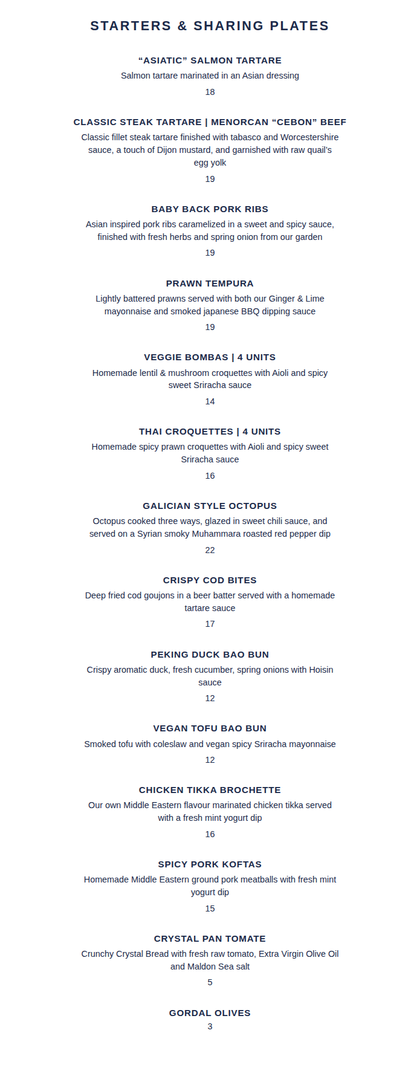Starters & Sharing Plates
“Asiatic” Salmon Tartare
Salmon tartare marinated in an Asian dressing
18
Classic Steak Tartare | Menorcan “Cebon” Beef
Classic fillet steak tartare finished with tabasco and Worcestershire sauce, a touch of Dijon mustard, and garnished with raw quail’s egg yolk
19
Baby Back Pork Ribs
Asian inspired pork ribs caramelized in a sweet and spicy sauce, finished with fresh herbs and spring onion from our garden
19
Prawn Tempura
Lightly battered prawns served with both our Ginger & Lime mayonnaise and smoked japanese BBQ dipping sauce
19
Veggie Bombas | 4 units
Homemade lentil & mushroom croquettes with Aioli and spicy sweet Sriracha sauce
14
Thai Croquettes | 4 units
Homemade spicy prawn croquettes with Aioli and spicy sweet Sriracha sauce
16
Galician Style Octopus
Octopus cooked three ways, glazed in sweet chili sauce, and served on a Syrian smoky Muhammara roasted red pepper dip
22
Crispy Cod Bites
Deep fried cod goujons in a beer batter served with a homemade tartare sauce
17
Peking Duck Bao Bun
Crispy aromatic duck, fresh cucumber, spring onions with Hoisin sauce
12
Vegan Tofu Bao Bun
Smoked tofu with coleslaw and vegan spicy Sriracha mayonnaise
12
Chicken Tikka Brochette
Our own Middle Eastern flavour marinated chicken tikka served with a fresh mint yogurt dip
16
Spicy Pork Koftas
Homemade Middle Eastern ground pork meatballs with fresh mint yogurt dip
15
Crystal Pan Tomate
Crunchy Crystal Bread with fresh raw tomato, Extra Virgin Olive Oil and Maldon Sea salt
5
Gordal Olives
3